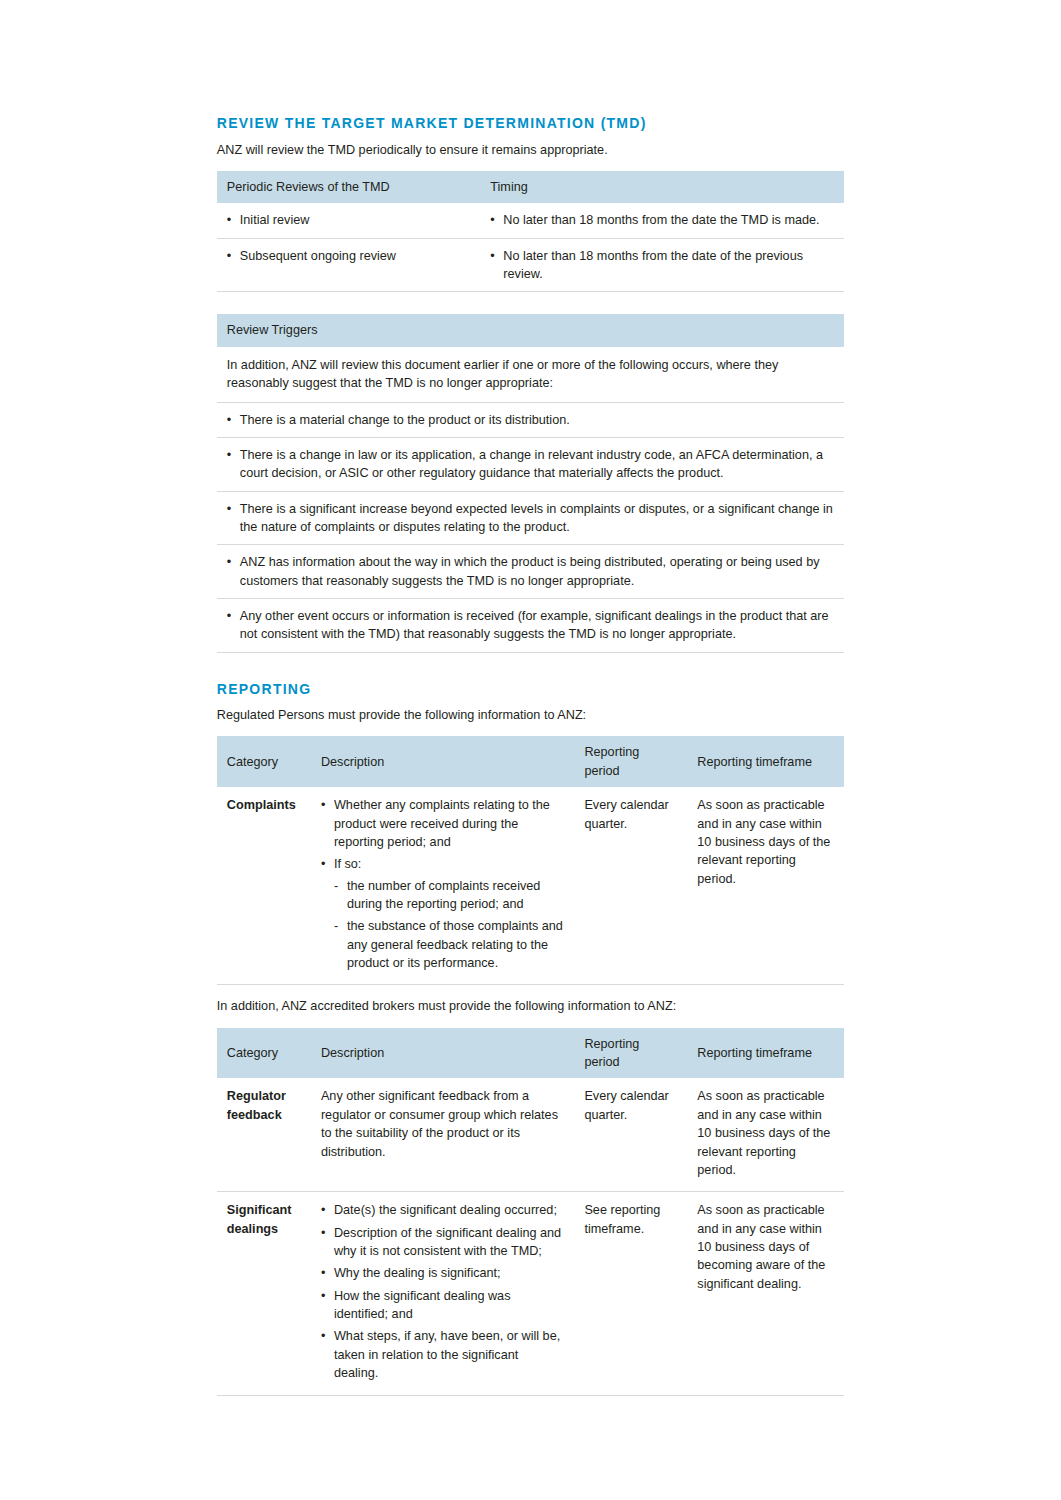Review the Target Market Determination (TMD)
ANZ will review the TMD periodically to ensure it remains appropriate.
| Periodic Reviews of the TMD | Timing |
| --- | --- |
| Initial review | No later than 18 months from the date the TMD is made. |
| Subsequent ongoing review | No later than 18 months from the date of the previous review. |
| Review Triggers |
| --- |
| In addition, ANZ will review this document earlier if one or more of the following occurs, where they reasonably suggest that the TMD is no longer appropriate: |
| There is a material change to the product or its distribution. |
| There is a change in law or its application, a change in relevant industry code, an AFCA determination, a court decision, or ASIC or other regulatory guidance that materially affects the product. |
| There is a significant increase beyond expected levels in complaints or disputes, or a significant change in the nature of complaints or disputes relating to the product. |
| ANZ has information about the way in which the product is being distributed, operating or being used by customers that reasonably suggests the TMD is no longer appropriate. |
| Any other event occurs or information is received (for example, significant dealings in the product that are not consistent with the TMD) that reasonably suggests the TMD is no longer appropriate. |
Reporting
Regulated Persons must provide the following information to ANZ:
| Category | Description | Reporting period | Reporting timeframe |
| --- | --- | --- | --- |
| Complaints | Whether any complaints relating to the product were received during the reporting period; and If so: the number of complaints received during the reporting period; and the substance of those complaints and any general feedback relating to the product or its performance. | Every calendar quarter. | As soon as practicable and in any case within 10 business days of the relevant reporting period. |
In addition, ANZ accredited brokers must provide the following information to ANZ:
| Category | Description | Reporting period | Reporting timeframe |
| --- | --- | --- | --- |
| Regulator feedback | Any other significant feedback from a regulator or consumer group which relates to the suitability of the product or its distribution. | Every calendar quarter. | As soon as practicable and in any case within 10 business days of the relevant reporting period. |
| Significant dealings | Date(s) the significant dealing occurred; Description of the significant dealing and why it is not consistent with the TMD; Why the dealing is significant; How the significant dealing was identified; and What steps, if any, have been, or will be, taken in relation to the significant dealing. | See reporting timeframe. | As soon as practicable and in any case within 10 business days of becoming aware of the significant dealing. |